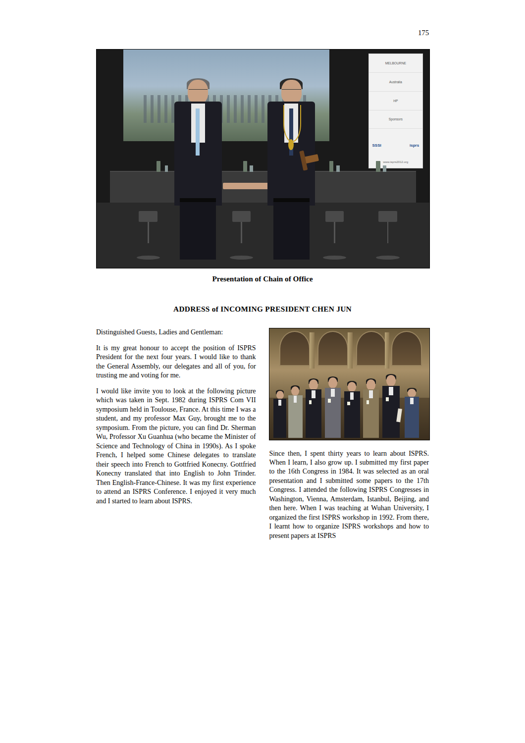175
MELBOURNE
Australia
HP
Sponsors
SSSI isprs
www.isprs2012.org
Presentation of Chain of Office
ADDRESS of INCOMING PRESIDENT CHEN JUN
Distinguished Guests, Ladies and Gentleman:
It is my great honour to accept the position of ISPRS President for the next four years. I would like to thank the General Assembly, our delegates and all of you, for trusting me and voting for me.
I would like invite you to look at the following picture which was taken in Sept. 1982 during ISPRS Com VII symposium held in Toulouse, France. At this time I was a student, and my professor Max Guy, brought me to the symposium. From the picture, you can find Dr. Sherman Wu, Professor Xu Guanhua (who became the Minister of Science and Technology of China in 1990s). As I spoke French, I helped some Chinese delegates to translate their speech into French to Gottfried Konecny. Gottfried Konecny translated that into English to John Trinder. Then English-France-Chinese. It was my first experience to attend an ISPRS Conference. I enjoyed it very much and I started to learn about ISPRS.
Since then, I spent thirty years to learn about ISPRS. When I learn, I also grow up. I submitted my first paper to the 16th Congress in 1984. It was selected as an oral presentation and I submitted some papers to the 17th Congress. I attended the following ISPRS Congresses in Washington, Vienna, Amsterdam, Istanbul, Beijing, and then here. When I was teaching at Wuhan University, I organized the first ISPRS workshop in 1992. From there, I learnt how to organize ISPRS workshops and how to present papers at ISPRS